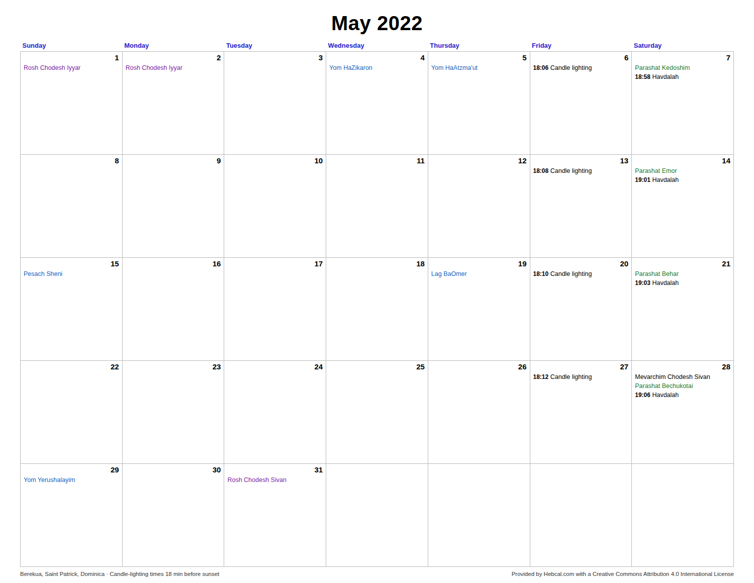May 2022
| Sunday | Monday | Tuesday | Wednesday | Thursday | Friday | Saturday |
| --- | --- | --- | --- | --- | --- | --- |
| 1 Rosh Chodesh Iyyar | 2 Rosh Chodesh Iyyar | 3 | 4 Yom HaZikaron | 5 Yom HaAtzma'ut | 6 18:06 Candle lighting | 7 Parashat Kedoshim 18:58 Havdalah |
| 8 | 9 | 10 | 11 | 12 | 13 18:08 Candle lighting | 14 Parashat Emor 19:01 Havdalah |
| 15 Pesach Sheni | 16 | 17 | 18 | 19 Lag BaOmer | 20 18:10 Candle lighting | 21 Parashat Behar 19:03 Havdalah |
| 22 | 23 | 24 | 25 | 26 | 27 18:12 Candle lighting | 28 Mevarchim Chodesh Sivan Parashat Bechukotai 19:06 Havdalah |
| 29 Yom Yerushalayim | 30 | 31 Rosh Chodesh Sivan | | | | |
Berekua, Saint Patrick, Dominica · Candle-lighting times 18 min before sunset
Provided by Hebcal.com with a Creative Commons Attribution 4.0 International License